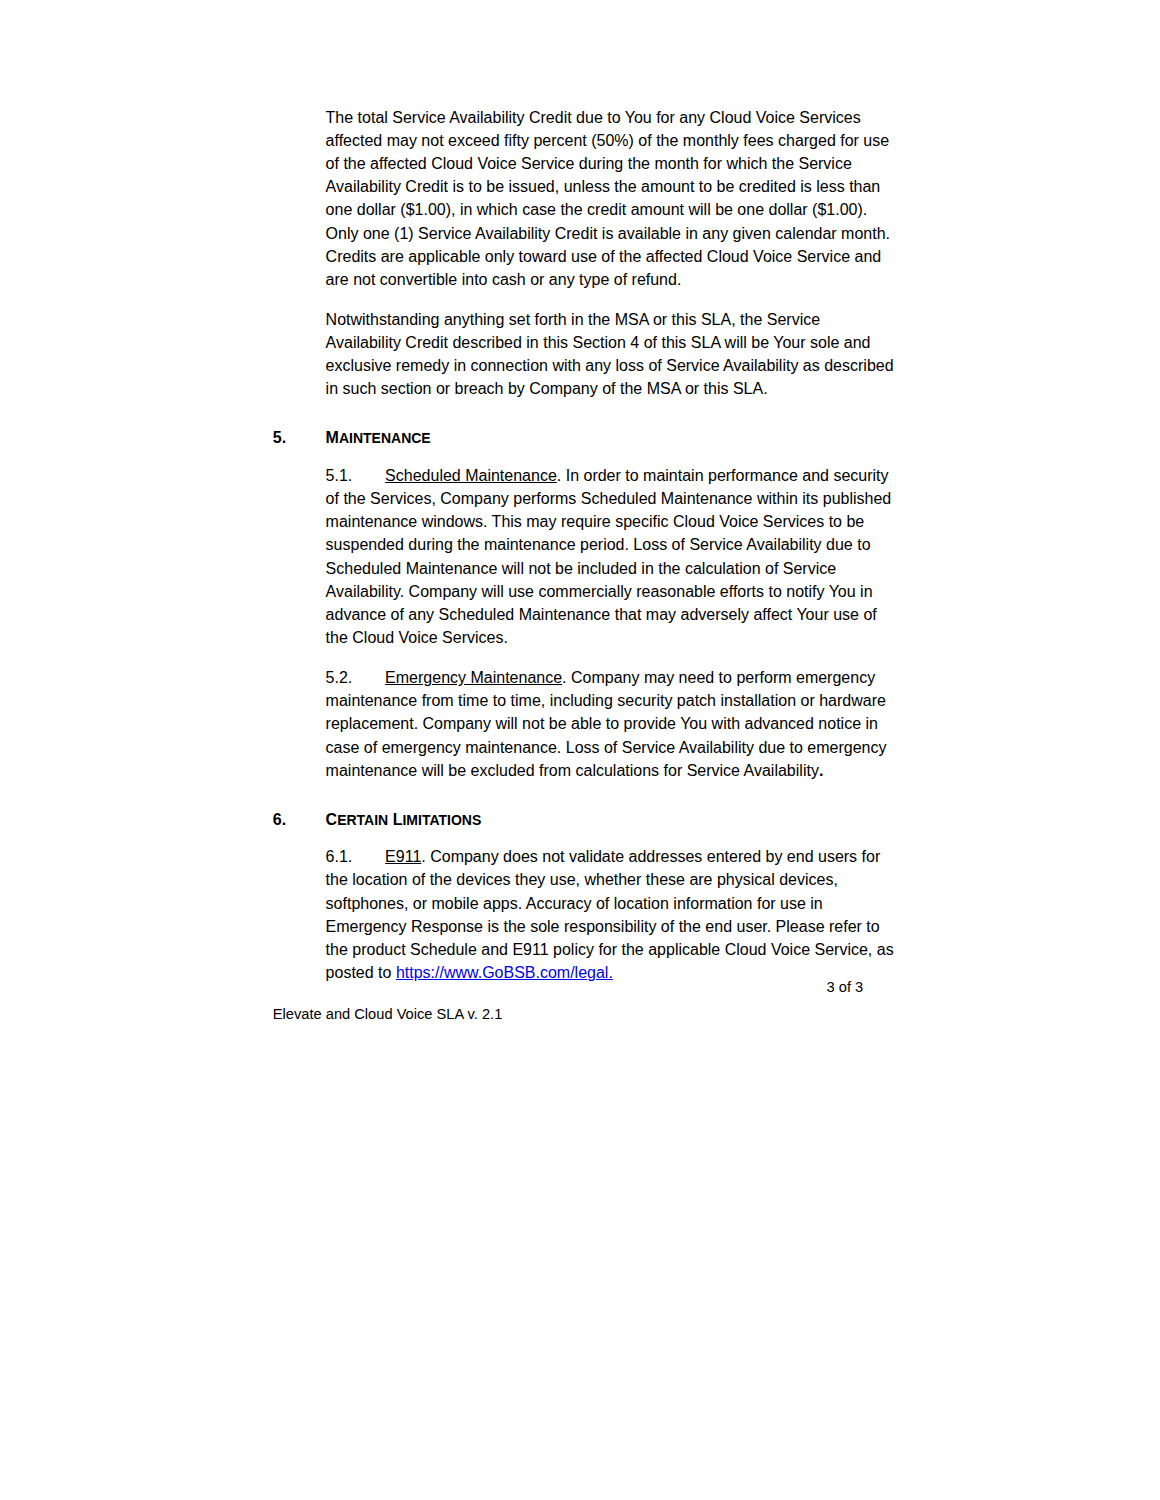The total Service Availability Credit due to You for any Cloud Voice Services affected may not exceed fifty percent (50%) of the monthly fees charged for use of the affected Cloud Voice Service during the month for which the Service Availability Credit is to be issued, unless the amount to be credited is less than one dollar ($1.00), in which case the credit amount will be one dollar ($1.00). Only one (1) Service Availability Credit is available in any given calendar month. Credits are applicable only toward use of the affected Cloud Voice Service and are not convertible into cash or any type of refund.
Notwithstanding anything set forth in the MSA or this SLA, the Service Availability Credit described in this Section 4 of this SLA will be Your sole and exclusive remedy in connection with any loss of Service Availability as described in such section or breach by Company of the MSA or this SLA.
5. MAINTENANCE
5.1. Scheduled Maintenance. In order to maintain performance and security of the Services, Company performs Scheduled Maintenance within its published maintenance windows. This may require specific Cloud Voice Services to be suspended during the maintenance period. Loss of Service Availability due to Scheduled Maintenance will not be included in the calculation of Service Availability. Company will use commercially reasonable efforts to notify You in advance of any Scheduled Maintenance that may adversely affect Your use of the Cloud Voice Services.
5.2. Emergency Maintenance. Company may need to perform emergency maintenance from time to time, including security patch installation or hardware replacement. Company will not be able to provide You with advanced notice in case of emergency maintenance. Loss of Service Availability due to emergency maintenance will be excluded from calculations for Service Availability.
6. CERTAIN LIMITATIONS
6.1. E911. Company does not validate addresses entered by end users for the location of the devices they use, whether these are physical devices, softphones, or mobile apps. Accuracy of location information for use in Emergency Response is the sole responsibility of the end user. Please refer to the product Schedule and E911 policy for the applicable Cloud Voice Service, as posted to https://www.GoBSB.com/legal.
3 of 3
Elevate and Cloud Voice SLA v. 2.1